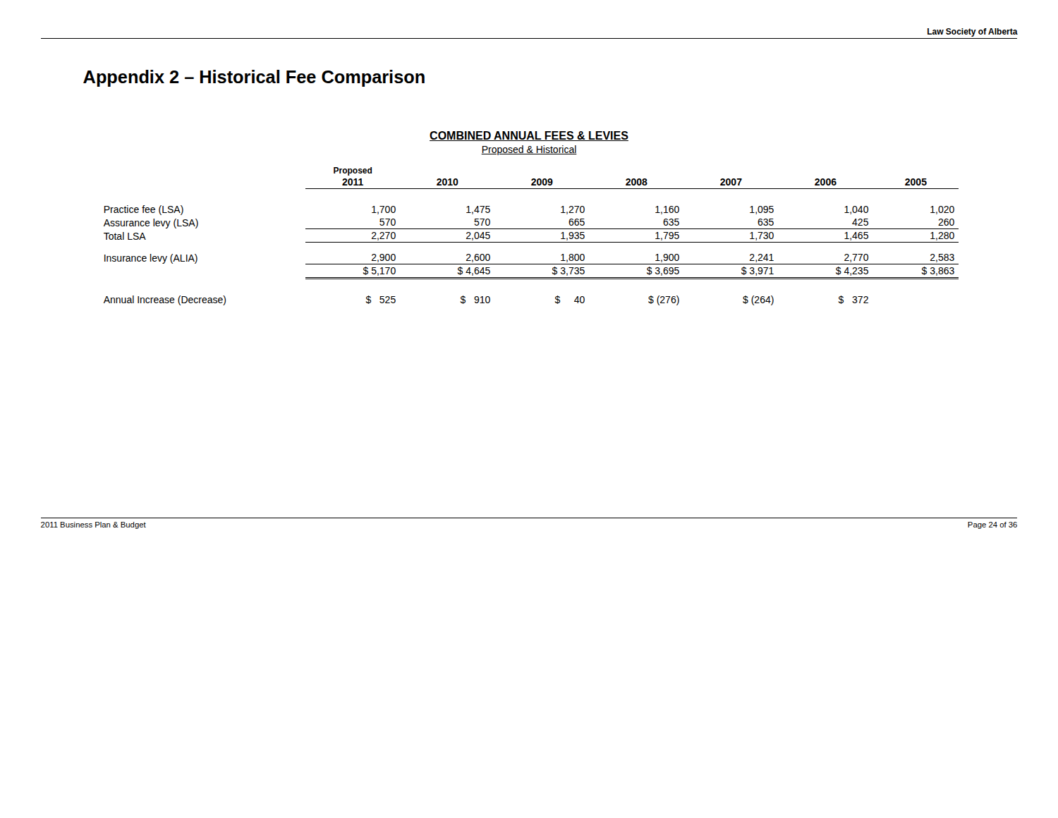Law Society of Alberta
Appendix 2 – Historical Fee Comparison
COMBINED ANNUAL FEES & LEVIES
Proposed & Historical
| | Proposed | |
| --- | --- | --- |
| | 2011 | 2010 | 2009 | 2008 | 2007 | 2006 | 2005 |
| Practice fee (LSA) | 1,700 | 1,475 | 1,270 | 1,160 | 1,095 | 1,040 | 1,020 |
| Assurance levy (LSA) | 570 | 570 | 665 | 635 | 635 | 425 | 260 |
| Total LSA | 2,270 | 2,045 | 1,935 | 1,795 | 1,730 | 1,465 | 1,280 |
| Insurance levy (ALIA) | 2,900 | 2,600 | 1,800 | 1,900 | 2,241 | 2,770 | 2,583 |
| | $ 5,170 | $ 4,645 | $ 3,735 | $ 3,695 | $ 3,971 | $ 4,235 | $ 3,863 |
| Annual Increase (Decrease) | $ 525 | $ 910 | $ 40 | $ (276) | $ (264) | $ 372 | |
2011 Business Plan & Budget Page 24 of 36